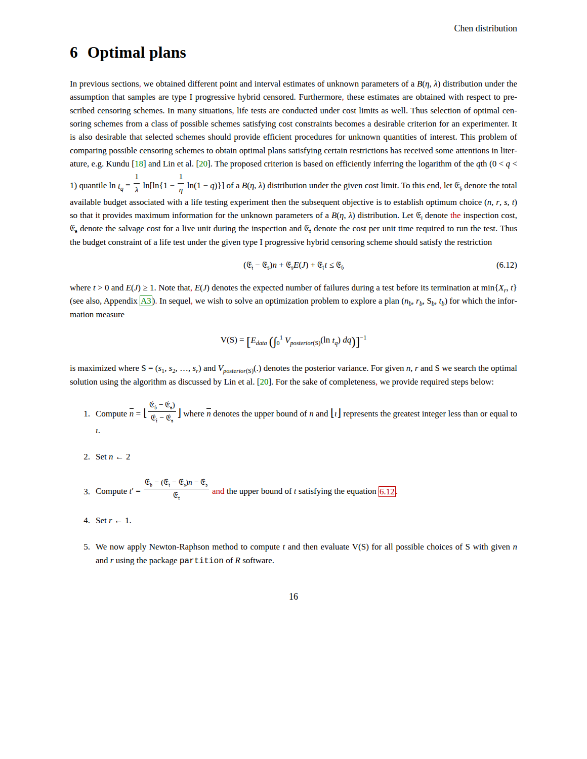Chen distribution
6 Optimal plans
In previous sections, we obtained different point and interval estimates of unknown parameters of a B(η, λ) distribution under the assumption that samples are type I progressive hybrid censored. Furthermore, these estimates are obtained with respect to prescribed censoring schemes. In many situations, life tests are conducted under cost limits as well. Thus selection of optimal censoring schemes from a class of possible schemes satisfying cost constraints becomes a desirable criterion for an experimenter. It is also desirable that selected schemes should provide efficient procedures for unknown quantities of interest. This problem of comparing possible censoring schemes to obtain optimal plans satisfying certain restrictions has received some attentions in literature, e.g. Kundu [18] and Lin et al. [20]. The proposed criterion is based on efficiently inferring the logarithm of the qth (0 < q < 1) quantile ln tq = 1 λ ln[ln{1 − 1 η ln(1 − q)}] of a B(η, λ) distribution under the given cost limit. To this end, let 𝔈𝔟 denote the total available budget associated with a life testing experiment then the subsequent objective is to establish optimum choice (n, r, s, t) so that it provides maximum information for the unknown parameters of a B(η, λ) distribution. Let 𝔈𝔦 denote the inspection cost, 𝔈𝔰 denote the salvage cost for a live unit during the inspection and 𝔈𝔱 denote the cost per unit time required to run the test. Thus the budget constraint of a life test under the given type I progressive hybrid censoring scheme should satisfy the restriction
(𝔈𝔦 − 𝔈𝔰)n + 𝔈𝔰E(J) + 𝔈𝔱t ≤ 𝔈𝔟 (6.12)
where t > 0 and E(J) ≥ 1. Note that, E(J) denotes the expected number of failures during a test before its termination at min{Xr, t} (see also, Appendix A3). In sequel, we wish to solve an optimization problem to explore a plan (nb, rb, Sb, tb) for which the information measure
V(S) = [Edata (∫01 Vposterior(S)(ln tq) dq)]−1
is maximized where S = (s1, s2, …, sr) and Vposterior(S)(.) denotes the posterior variance. For given n, r and S we search the optimal solution using the algorithm as discussed by Lin et al. [20]. For the sake of completeness, we provide required steps below:
Compute n = ⌊𝔈𝔟 − 𝔈𝔰) 𝔈𝔦 − 𝔈𝔰⌋ where n denotes the upper bound of n and ⌊ι⌋ represents the greatest integer less than or equal to ι.
Set n ← 2
Compute t′ = 𝔈𝔟 − (𝔈𝔦 − 𝔈𝔰)n − 𝔈𝔰 𝔈𝔱 and the upper bound of t satisfying the equation 6.12.
Set r ← 1.
We now apply Newton-Raphson method to compute t and then evaluate V(S) for all possible choices of S with given n and r using the package partition of R software.
16